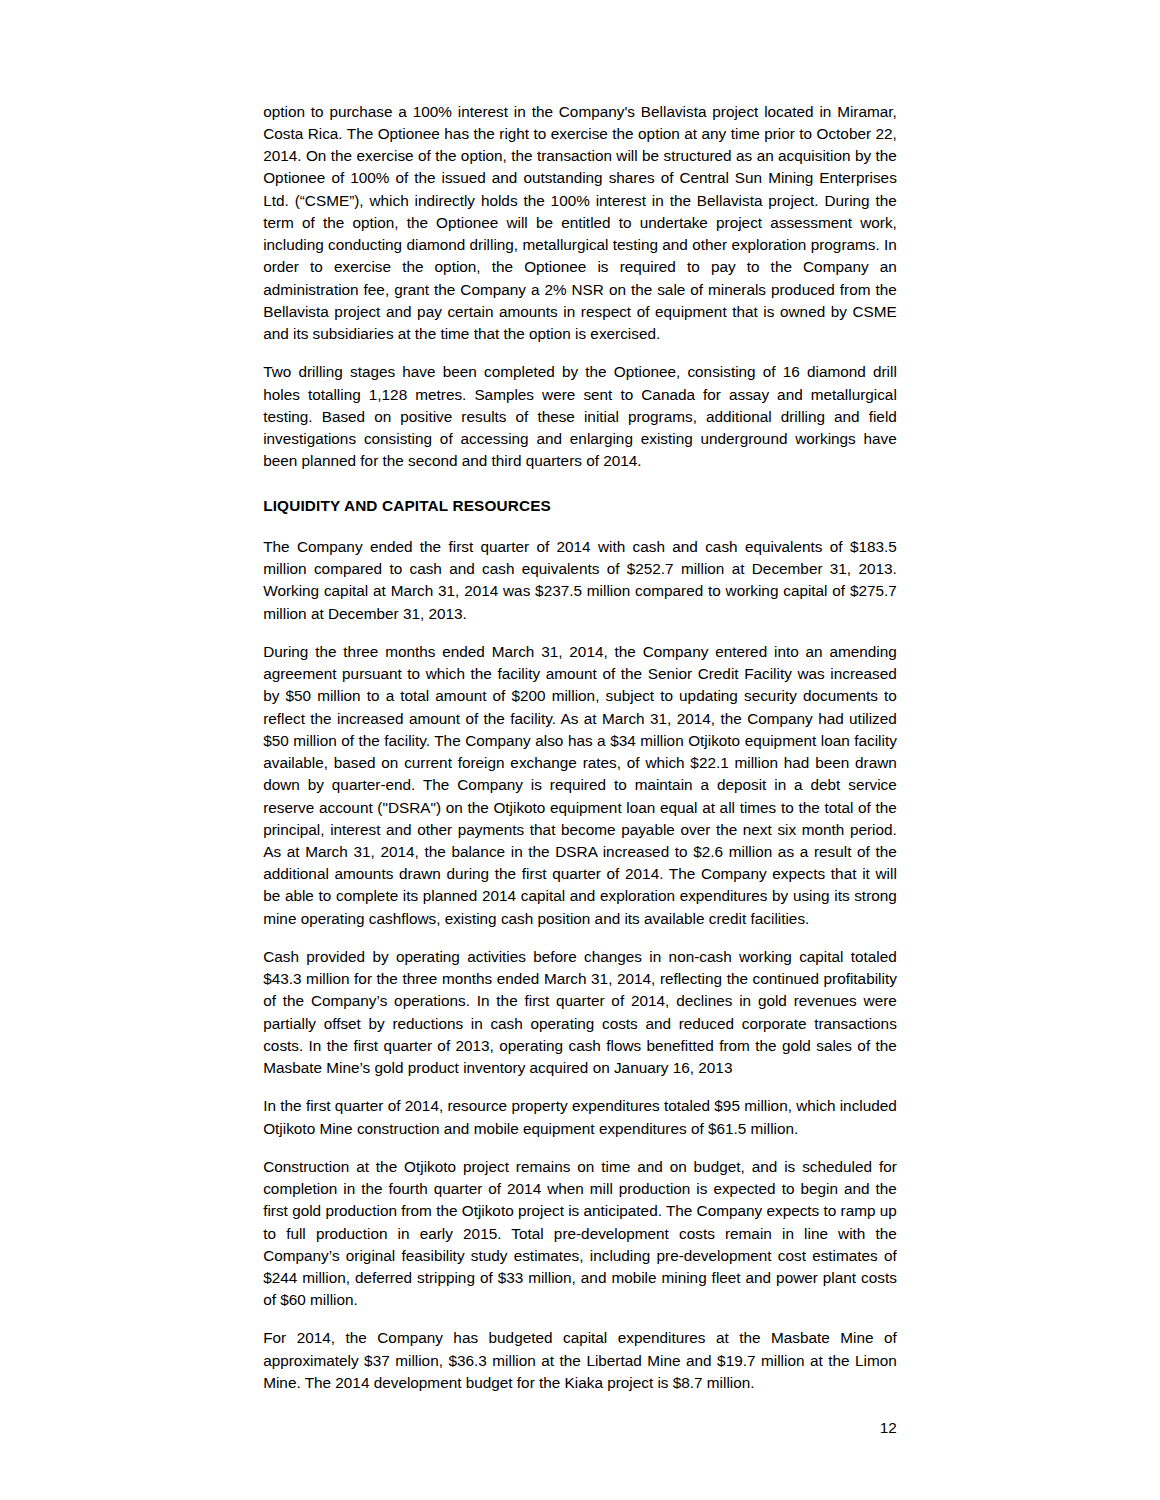option to purchase a 100% interest in the Company's Bellavista project located in Miramar, Costa Rica. The Optionee has the right to exercise the option at any time prior to October 22, 2014. On the exercise of the option, the transaction will be structured as an acquisition by the Optionee of 100% of the issued and outstanding shares of Central Sun Mining Enterprises Ltd. (“CSME”), which indirectly holds the 100% interest in the Bellavista project. During the term of the option, the Optionee will be entitled to undertake project assessment work, including conducting diamond drilling, metallurgical testing and other exploration programs. In order to exercise the option, the Optionee is required to pay to the Company an administration fee, grant the Company a 2% NSR on the sale of minerals produced from the Bellavista project and pay certain amounts in respect of equipment that is owned by CSME and its subsidiaries at the time that the option is exercised.
Two drilling stages have been completed by the Optionee, consisting of 16 diamond drill holes totalling 1,128 metres. Samples were sent to Canada for assay and metallurgical testing. Based on positive results of these initial programs, additional drilling and field investigations consisting of accessing and enlarging existing underground workings have been planned for the second and third quarters of 2014.
LIQUIDITY AND CAPITAL RESOURCES
The Company ended the first quarter of 2014 with cash and cash equivalents of $183.5 million compared to cash and cash equivalents of $252.7 million at December 31, 2013. Working capital at March 31, 2014 was $237.5 million compared to working capital of $275.7 million at December 31, 2013.
During the three months ended March 31, 2014, the Company entered into an amending agreement pursuant to which the facility amount of the Senior Credit Facility was increased by $50 million to a total amount of $200 million, subject to updating security documents to reflect the increased amount of the facility. As at March 31, 2014, the Company had utilized $50 million of the facility. The Company also has a $34 million Otjikoto equipment loan facility available, based on current foreign exchange rates, of which $22.1 million had been drawn down by quarter-end. The Company is required to maintain a deposit in a debt service reserve account ("DSRA") on the Otjikoto equipment loan equal at all times to the total of the principal, interest and other payments that become payable over the next six month period. As at March 31, 2014, the balance in the DSRA increased to $2.6 million as a result of the additional amounts drawn during the first quarter of 2014. The Company expects that it will be able to complete its planned 2014 capital and exploration expenditures by using its strong mine operating cashflows, existing cash position and its available credit facilities.
Cash provided by operating activities before changes in non-cash working capital totaled $43.3 million for the three months ended March 31, 2014, reflecting the continued profitability of the Company’s operations. In the first quarter of 2014, declines in gold revenues were partially offset by reductions in cash operating costs and reduced corporate transactions costs. In the first quarter of 2013, operating cash flows benefitted from the gold sales of the Masbate Mine’s gold product inventory acquired on January 16, 2013
In the first quarter of 2014, resource property expenditures totaled $95 million, which included Otjikoto Mine construction and mobile equipment expenditures of $61.5 million.
Construction at the Otjikoto project remains on time and on budget, and is scheduled for completion in the fourth quarter of 2014 when mill production is expected to begin and the first gold production from the Otjikoto project is anticipated. The Company expects to ramp up to full production in early 2015. Total pre-development costs remain in line with the Company’s original feasibility study estimates, including pre-development cost estimates of $244 million, deferred stripping of $33 million, and mobile mining fleet and power plant costs of $60 million.
For 2014, the Company has budgeted capital expenditures at the Masbate Mine of approximately $37 million, $36.3 million at the Libertad Mine and $19.7 million at the Limon Mine. The 2014 development budget for the Kiaka project is $8.7 million.
12